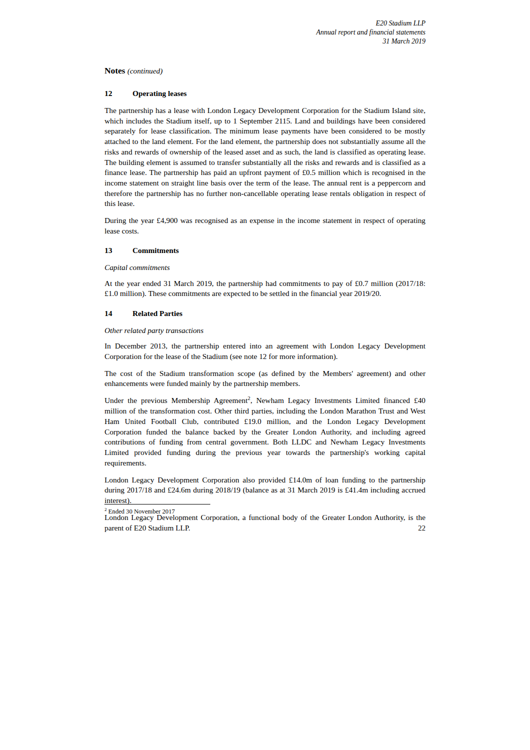E20 Stadium LLP
Annual report and financial statements
31 March 2019
Notes (continued)
12 Operating leases
The partnership has a lease with London Legacy Development Corporation for the Stadium Island site, which includes the Stadium itself, up to 1 September 2115. Land and buildings have been considered separately for lease classification. The minimum lease payments have been considered to be mostly attached to the land element. For the land element, the partnership does not substantially assume all the risks and rewards of ownership of the leased asset and as such, the land is classified as operating lease. The building element is assumed to transfer substantially all the risks and rewards and is classified as a finance lease. The partnership has paid an upfront payment of £0.5 million which is recognised in the income statement on straight line basis over the term of the lease. The annual rent is a peppercorn and therefore the partnership has no further non-cancellable operating lease rentals obligation in respect of this lease.
During the year £4,900 was recognised as an expense in the income statement in respect of operating lease costs.
13 Commitments
Capital commitments
At the year ended 31 March 2019, the partnership had commitments to pay of £0.7 million (2017/18: £1.0 million). These commitments are expected to be settled in the financial year 2019/20.
14 Related Parties
Other related party transactions
In December 2013, the partnership entered into an agreement with London Legacy Development Corporation for the lease of the Stadium (see note 12 for more information).
The cost of the Stadium transformation scope (as defined by the Members' agreement) and other enhancements were funded mainly by the partnership members.
Under the previous Membership Agreement2, Newham Legacy Investments Limited financed £40 million of the transformation cost. Other third parties, including the London Marathon Trust and West Ham United Football Club, contributed £19.0 million, and the London Legacy Development Corporation funded the balance backed by the Greater London Authority, and including agreed contributions of funding from central government. Both LLDC and Newham Legacy Investments Limited provided funding during the previous year towards the partnership's working capital requirements.
London Legacy Development Corporation also provided £14.0m of loan funding to the partnership during 2017/18 and £24.6m during 2018/19 (balance as at 31 March 2019 is £41.4m including accrued interest).
London Legacy Development Corporation, a functional body of the Greater London Authority, is the parent of E20 Stadium LLP.
2 Ended 30 November 2017
22